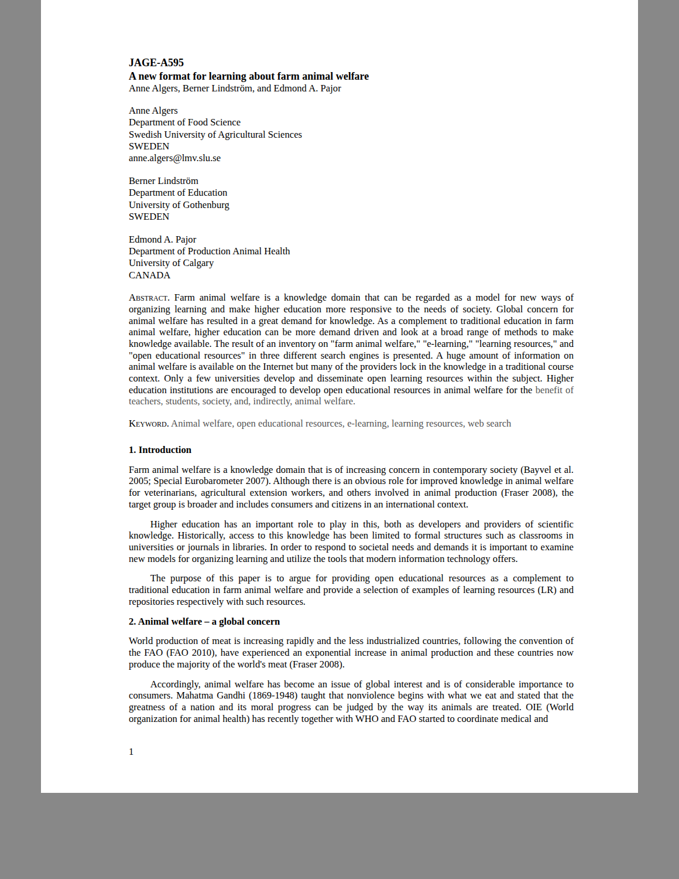JAGE-A595
A new format for learning about farm animal welfare
Anne Algers, Berner Lindström, and Edmond A. Pajor
Anne Algers
Department of Food Science
Swedish University of Agricultural Sciences
SWEDEN
anne.algers@lmv.slu.se
Berner Lindström
Department of Education
University of Gothenburg
SWEDEN
Edmond A. Pajor
Department of Production Animal Health
University of Calgary
CANADA
Abstract. Farm animal welfare is a knowledge domain that can be regarded as a model for new ways of organizing learning and make higher education more responsive to the needs of society. Global concern for animal welfare has resulted in a great demand for knowledge. As a complement to traditional education in farm animal welfare, higher education can be more demand driven and look at a broad range of methods to make knowledge available. The result of an inventory on "farm animal welfare," "e-learning," "learning resources," and "open educational resources" in three different search engines is presented. A huge amount of information on animal welfare is available on the Internet but many of the providers lock in the knowledge in a traditional course context. Only a few universities develop and disseminate open learning resources within the subject. Higher education institutions are encouraged to develop open educational resources in animal welfare for the benefit of teachers, students, society, and, indirectly, animal welfare.
Keyword. Animal welfare, open educational resources, e-learning, learning resources, web search
1. Introduction
Farm animal welfare is a knowledge domain that is of increasing concern in contemporary society (Bayvel et al. 2005; Special Eurobarometer 2007). Although there is an obvious role for improved knowledge in animal welfare for veterinarians, agricultural extension workers, and others involved in animal production (Fraser 2008), the target group is broader and includes consumers and citizens in an international context.
Higher education has an important role to play in this, both as developers and providers of scientific knowledge. Historically, access to this knowledge has been limited to formal structures such as classrooms in universities or journals in libraries. In order to respond to societal needs and demands it is important to examine new models for organizing learning and utilize the tools that modern information technology offers.
The purpose of this paper is to argue for providing open educational resources as a complement to traditional education in farm animal welfare and provide a selection of examples of learning resources (LR) and repositories respectively with such resources.
2. Animal welfare – a global concern
World production of meat is increasing rapidly and the less industrialized countries, following the convention of the FAO (FAO 2010), have experienced an exponential increase in animal production and these countries now produce the majority of the world's meat (Fraser 2008).
Accordingly, animal welfare has become an issue of global interest and is of considerable importance to consumers. Mahatma Gandhi (1869-1948) taught that nonviolence begins with what we eat and stated that the greatness of a nation and its moral progress can be judged by the way its animals are treated. OIE (World organization for animal health) has recently together with WHO and FAO started to coordinate medical and
1